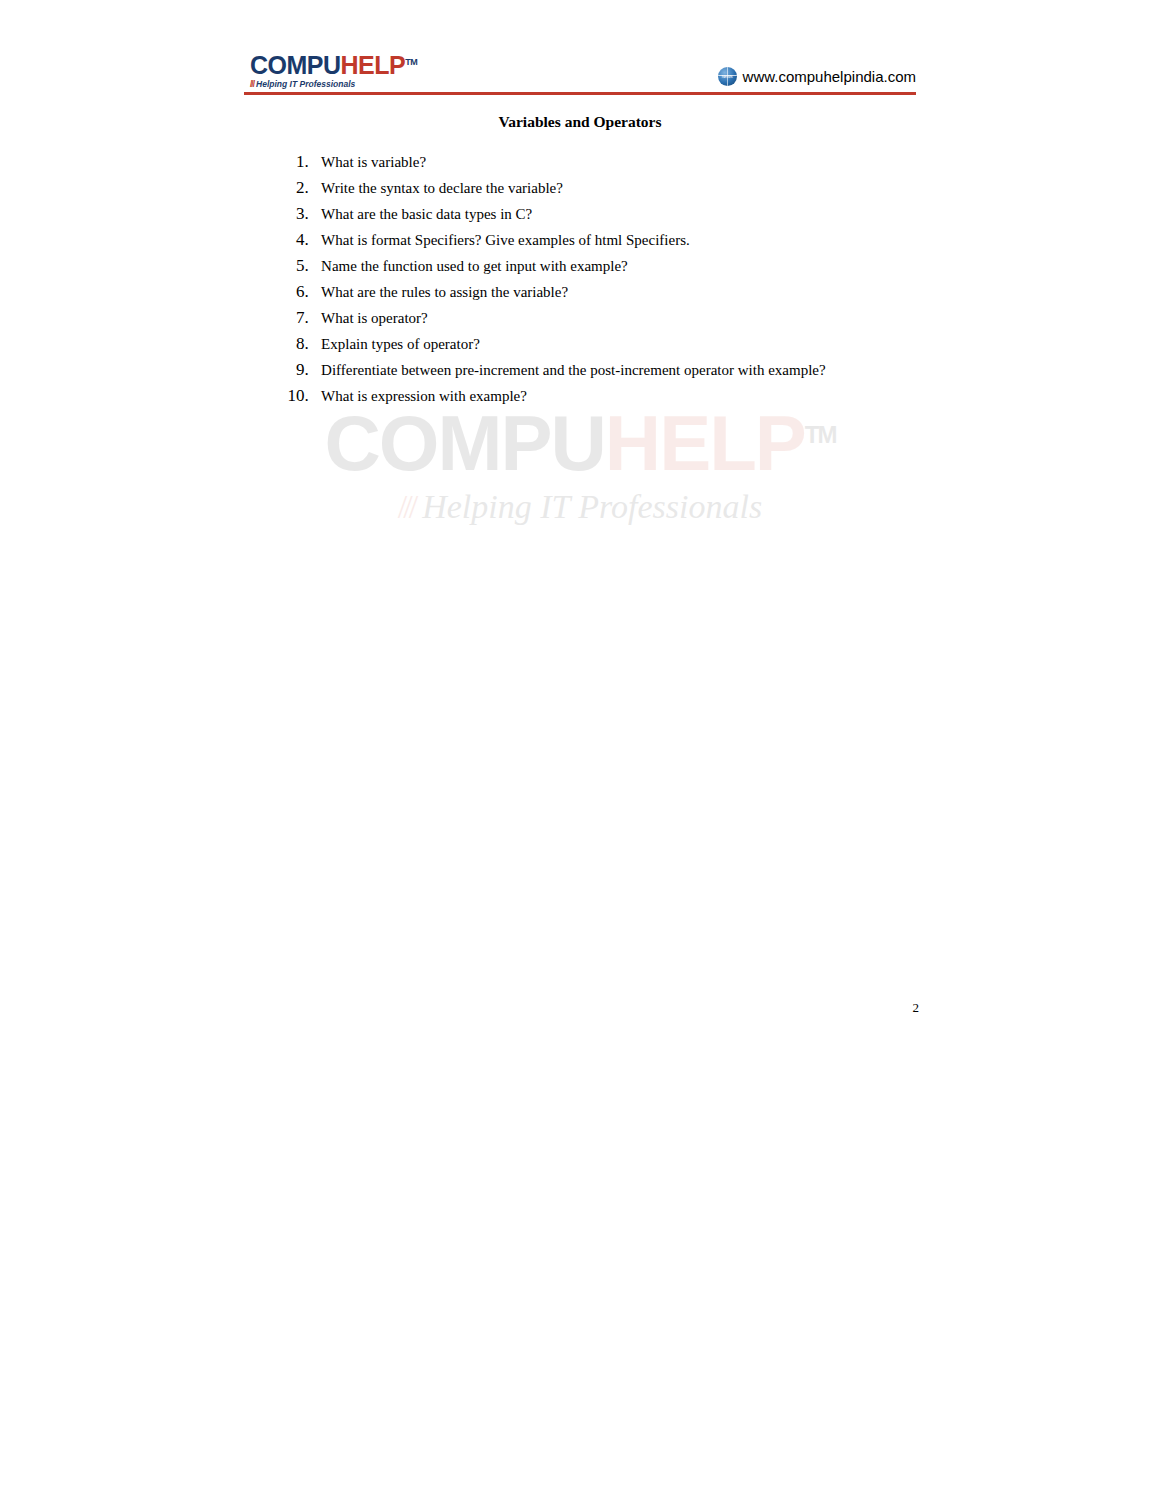COMPU HELP TM
///Helping IT Professionals
NEWS www.compuhelpindia.com
COMPU HELP TM
///Helping IT Professionals
Variables and Operators
What is variable?
Write the syntax to declare the variable?
What are the basic data types in C?
What is format Specifiers? Give examples of html Specifiers.
Name the function used to get input with example?
What are the rules to assign the variable?
What is operator?
Explain types of operator?
Differentiate between pre-increment and the post-increment operator with example?
What is expression with example?
2